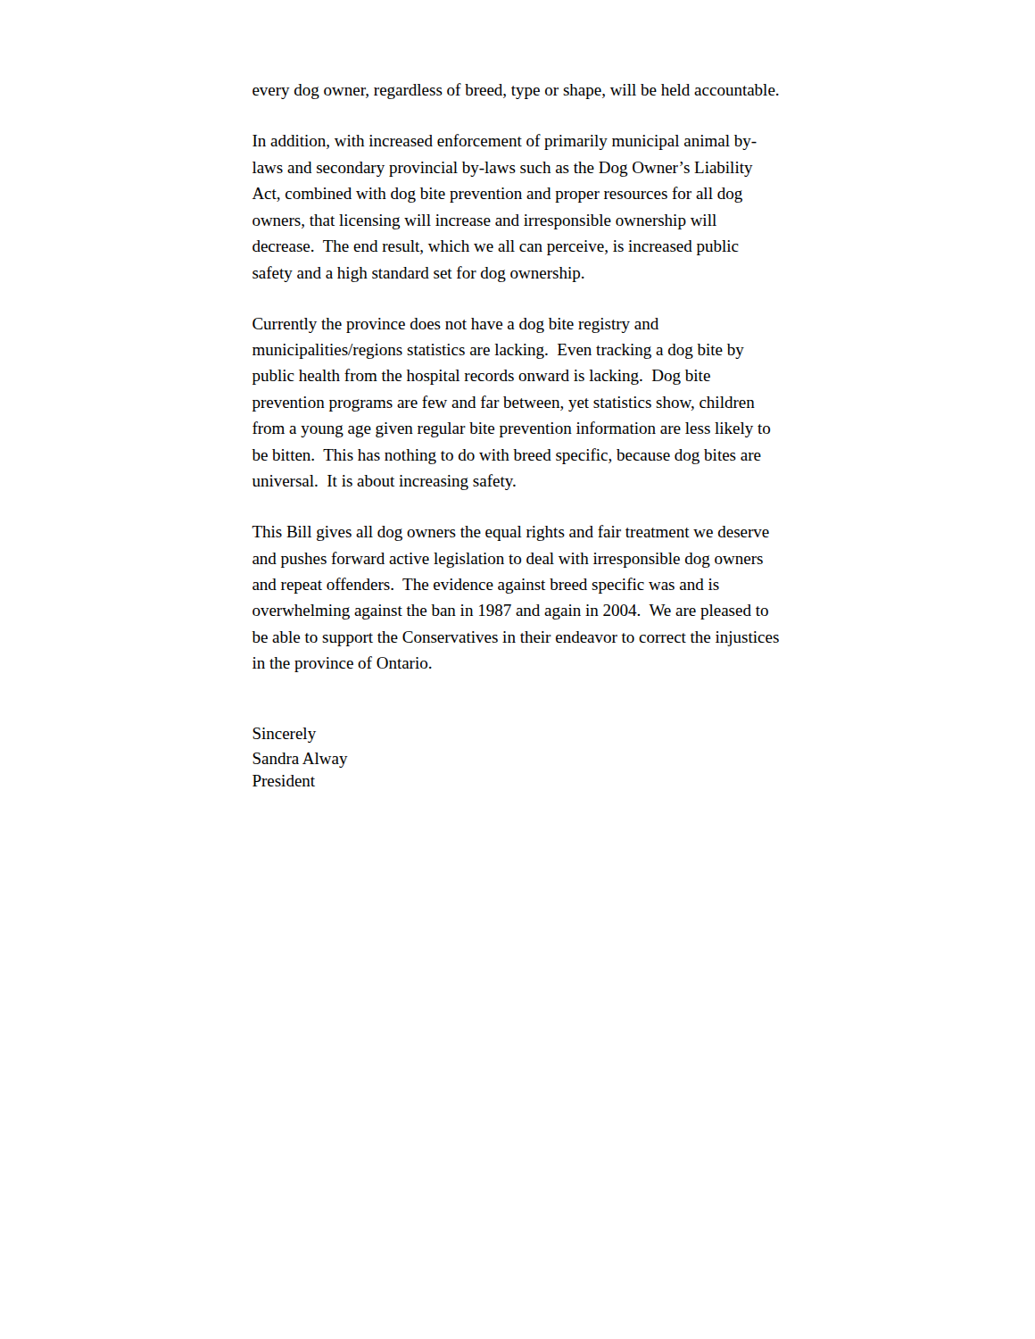every dog owner, regardless of breed, type or shape, will be held accountable.
In addition, with increased enforcement of primarily municipal animal by-laws and secondary provincial by-laws such as the Dog Owner’s Liability Act, combined with dog bite prevention and proper resources for all dog owners, that licensing will increase and irresponsible ownership will decrease. The end result, which we all can perceive, is increased public safety and a high standard set for dog ownership.
Currently the province does not have a dog bite registry and municipalities/regions statistics are lacking. Even tracking a dog bite by public health from the hospital records onward is lacking. Dog bite prevention programs are few and far between, yet statistics show, children from a young age given regular bite prevention information are less likely to be bitten. This has nothing to do with breed specific, because dog bites are universal. It is about increasing safety.
This Bill gives all dog owners the equal rights and fair treatment we deserve and pushes forward active legislation to deal with irresponsible dog owners and repeat offenders. The evidence against breed specific was and is overwhelming against the ban in 1987 and again in 2004. We are pleased to be able to support the Conservatives in their endeavor to correct the injustices in the province of Ontario.
Sincerely
Sandra Alway
President